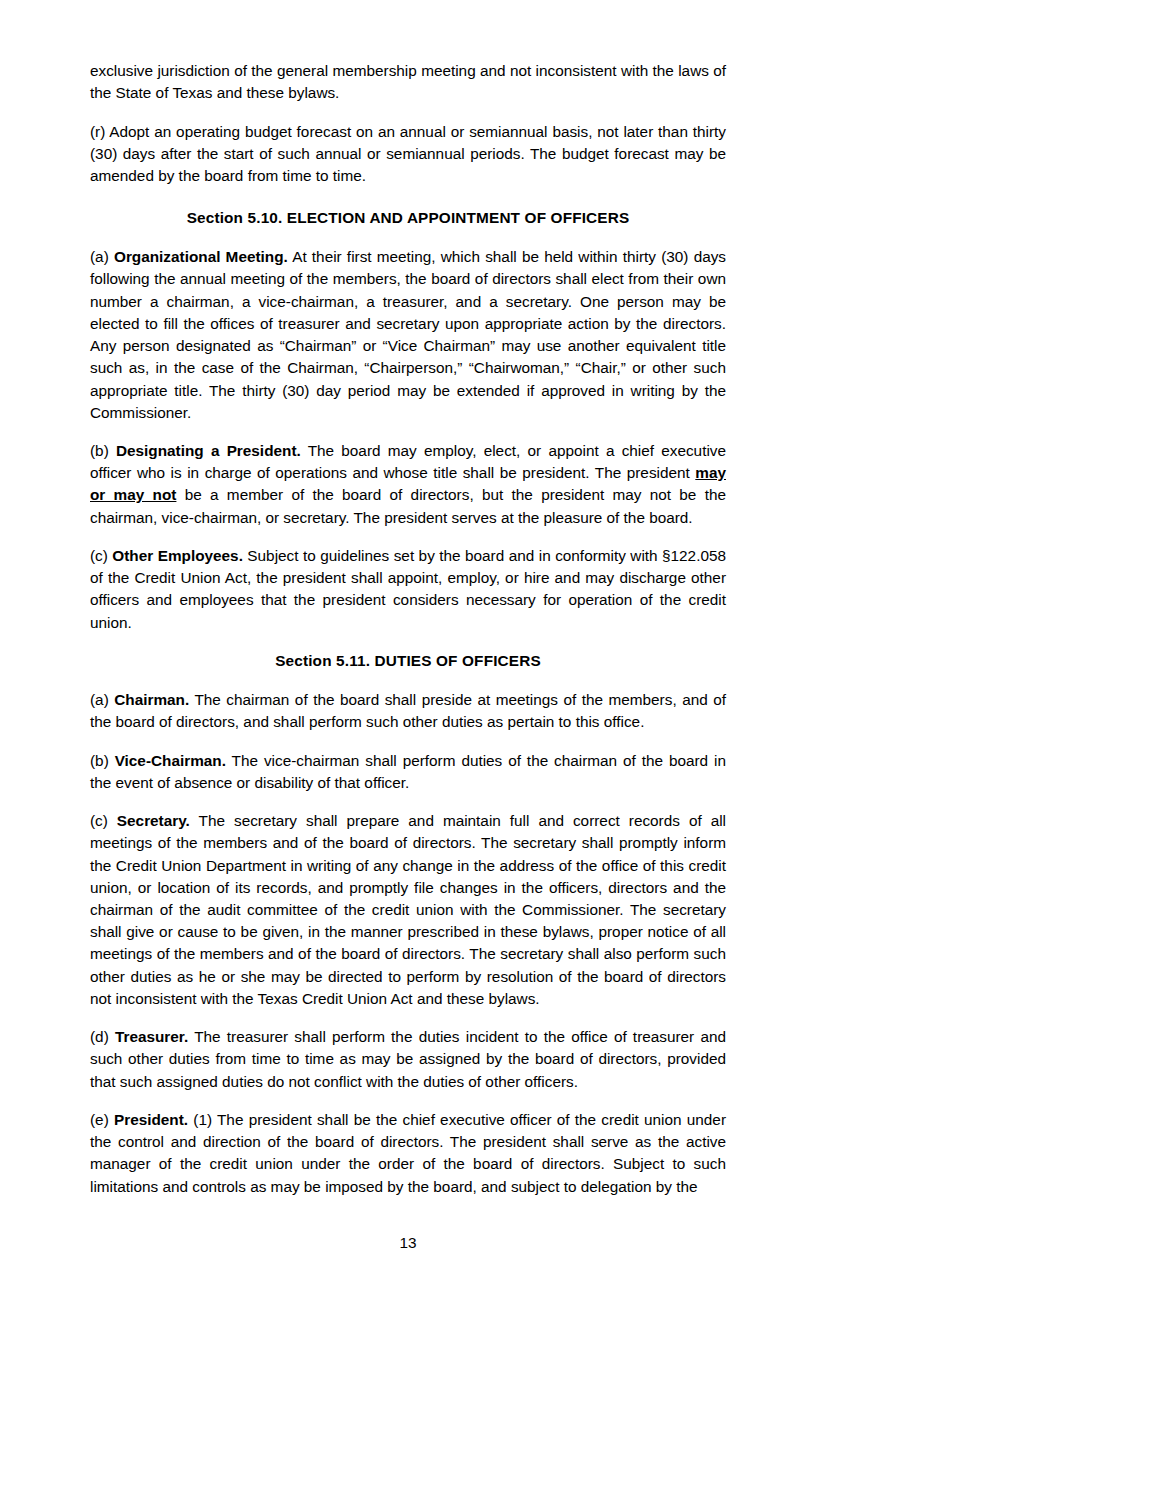exclusive jurisdiction of the general membership meeting and not inconsistent with the laws of the State of Texas and these bylaws.
(r) Adopt an operating budget forecast on an annual or semiannual basis, not later than thirty (30) days after the start of such annual or semiannual periods. The budget forecast may be amended by the board from time to time.
Section 5.10. ELECTION AND APPOINTMENT OF OFFICERS
(a) Organizational Meeting. At their first meeting, which shall be held within thirty (30) days following the annual meeting of the members, the board of directors shall elect from their own number a chairman, a vice-chairman, a treasurer, and a secretary. One person may be elected to fill the offices of treasurer and secretary upon appropriate action by the directors. Any person designated as “Chairman” or “Vice Chairman” may use another equivalent title such as, in the case of the Chairman, “Chairperson,” “Chairwoman,” “Chair,” or other such appropriate title. The thirty (30) day period may be extended if approved in writing by the Commissioner.
(b) Designating a President. The board may employ, elect, or appoint a chief executive officer who is in charge of operations and whose title shall be president. The president may or may not be a member of the board of directors, but the president may not be the chairman, vice-chairman, or secretary. The president serves at the pleasure of the board.
(c) Other Employees. Subject to guidelines set by the board and in conformity with §122.058 of the Credit Union Act, the president shall appoint, employ, or hire and may discharge other officers and employees that the president considers necessary for operation of the credit union.
Section 5.11. DUTIES OF OFFICERS
(a) Chairman. The chairman of the board shall preside at meetings of the members, and of the board of directors, and shall perform such other duties as pertain to this office.
(b) Vice-Chairman. The vice-chairman shall perform duties of the chairman of the board in the event of absence or disability of that officer.
(c) Secretary. The secretary shall prepare and maintain full and correct records of all meetings of the members and of the board of directors. The secretary shall promptly inform the Credit Union Department in writing of any change in the address of the office of this credit union, or location of its records, and promptly file changes in the officers, directors and the chairman of the audit committee of the credit union with the Commissioner. The secretary shall give or cause to be given, in the manner prescribed in these bylaws, proper notice of all meetings of the members and of the board of directors. The secretary shall also perform such other duties as he or she may be directed to perform by resolution of the board of directors not inconsistent with the Texas Credit Union Act and these bylaws.
(d) Treasurer. The treasurer shall perform the duties incident to the office of treasurer and such other duties from time to time as may be assigned by the board of directors, provided that such assigned duties do not conflict with the duties of other officers.
(e) President. (1) The president shall be the chief executive officer of the credit union under the control and direction of the board of directors. The president shall serve as the active manager of the credit union under the order of the board of directors. Subject to such limitations and controls as may be imposed by the board, and subject to delegation by the
13